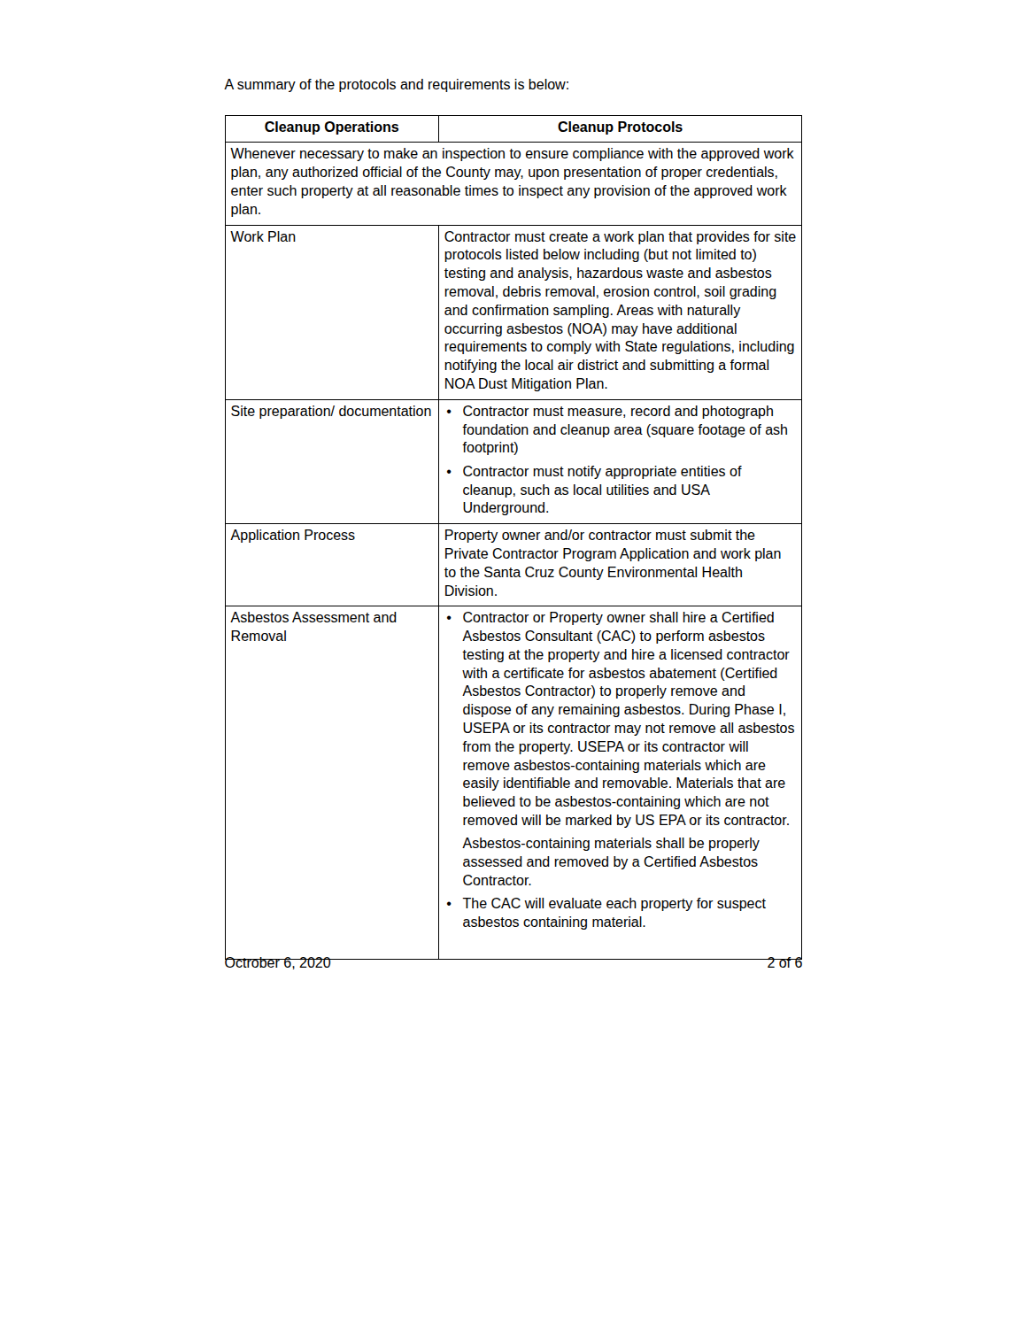A summary of the protocols and requirements is below:
| Cleanup Operations | Cleanup Protocols |
| --- | --- |
| Whenever necessary to make an inspection to ensure compliance with the approved work plan, any authorized official of the County may, upon presentation of proper credentials, enter such property at all reasonable times to inspect any provision of the approved work plan. |
| Work Plan | Contractor must create a work plan that provides for site protocols listed below including (but not limited to) testing and analysis, hazardous waste and asbestos removal, debris removal, erosion control, soil grading and confirmation sampling. Areas with naturally occurring asbestos (NOA) may have additional requirements to comply with State regulations, including notifying the local air district and submitting a formal NOA Dust Mitigation Plan. |
| Site preparation/ documentation | Contractor must measure, record and photograph foundation and cleanup area (square footage of ash footprint) Contractor must notify appropriate entities of cleanup, such as local utilities and USA Underground. |
| Application Process | Property owner and/or contractor must submit the Private Contractor Program Application and work plan to the Santa Cruz County Environmental Health Division. |
| Asbestos Assessment and Removal | Contractor or Property owner shall hire a Certified Asbestos Consultant (CAC) to perform asbestos testing at the property and hire a licensed contractor with a certificate for asbestos abatement (Certified Asbestos Contractor) to properly remove and dispose of any remaining asbestos. During Phase I, USEPA or its contractor may not remove all asbestos from the property. USEPA or its contractor will remove asbestos-containing materials which are easily identifiable and removable. Materials that are believed to be asbestos-containing which are not removed will be marked by US EPA or its contractor. Asbestos-containing materials shall be properly assessed and removed by a Certified Asbestos Contractor. The CAC will evaluate each property for suspect asbestos containing material. |
Octrober 6, 2020 2 of 6